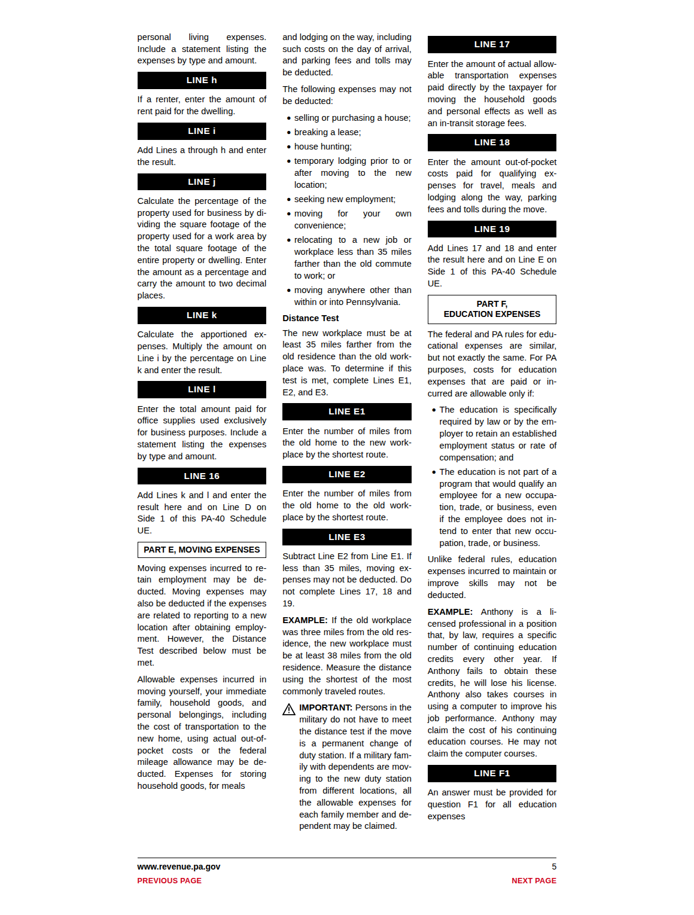personal living expenses. Include a statement listing the expenses by type and amount.
LINE h
If a renter, enter the amount of rent paid for the dwelling.
LINE i
Add Lines a through h and enter the result.
LINE j
Calculate the percentage of the property used for business by dividing the square footage of the property used for a work area by the total square footage of the entire property or dwelling. Enter the amount as a percentage and carry the amount to two decimal places.
LINE k
Calculate the apportioned expenses. Multiply the amount on Line i by the percentage on Line k and enter the result.
LINE l
Enter the total amount paid for office supplies used exclusively for business purposes. Include a statement listing the expenses by type and amount.
LINE 16
Add Lines k and l and enter the result here and on Line D on Side 1 of this PA-40 Schedule UE.
PART E, MOVING EXPENSES
Moving expenses incurred to retain employment may be deducted. Moving expenses may also be deducted if the expenses are related to reporting to a new location after obtaining employment. However, the Distance Test described below must be met.
Allowable expenses incurred in moving yourself, your immediate family, household goods, and personal belongings, including the cost of transportation to the new home, using actual out-of-pocket costs or the federal mileage allowance may be deducted. Expenses for storing household goods, for meals
and lodging on the way, including such costs on the day of arrival, and parking fees and tolls may be deducted.
The following expenses may not be deducted:
selling or purchasing a house;
breaking a lease;
house hunting;
temporary lodging prior to or after moving to the new location;
seeking new employment;
moving for your own convenience;
relocating to a new job or workplace less than 35 miles farther than the old commute to work; or
moving anywhere other than within or into Pennsylvania.
Distance Test
The new workplace must be at least 35 miles farther from the old residence than the old workplace was. To determine if this test is met, complete Lines E1, E2, and E3.
LINE E1
Enter the number of miles from the old home to the new workplace by the shortest route.
LINE E2
Enter the number of miles from the old home to the old workplace by the shortest route.
LINE E3
Subtract Line E2 from Line E1. If less than 35 miles, moving expenses may not be deducted. Do not complete Lines 17, 18 and 19.
EXAMPLE: If the old workplace was three miles from the old residence, the new workplace must be at least 38 miles from the old residence. Measure the distance using the shortest of the most commonly traveled routes.
IMPORTANT: Persons in the military do not have to meet the distance test if the move is a permanent change of duty station. If a military family with dependents are moving to the new duty station from different locations, all the allowable expenses for each family member and dependent may be claimed.
LINE 17
Enter the amount of actual allowable transportation expenses paid directly by the taxpayer for moving the household goods and personal effects as well as an in-transit storage fees.
LINE 18
Enter the amount out-of-pocket costs paid for qualifying expenses for travel, meals and lodging along the way, parking fees and tolls during the move.
LINE 19
Add Lines 17 and 18 and enter the result here and on Line E on Side 1 of this PA-40 Schedule UE.
PART F,
EDUCATION EXPENSES
The federal and PA rules for educational expenses are similar, but not exactly the same. For PA purposes, costs for education expenses that are paid or incurred are allowable only if:
The education is specifically required by law or by the employer to retain an established employment status or rate of compensation; and
The education is not part of a program that would qualify an employee for a new occupation, trade, or business, even if the employee does not intend to enter that new occupation, trade, or business.
Unlike federal rules, education expenses incurred to maintain or improve skills may not be deducted.
EXAMPLE: Anthony is a licensed professional in a position that, by law, requires a specific number of continuing education credits every other year. If Anthony fails to obtain these credits, he will lose his license. Anthony also takes courses in using a computer to improve his job performance. Anthony may claim the cost of his continuing education courses. He may not claim the computer courses.
LINE F1
An answer must be provided for question F1 for all education expenses
www.revenue.pa.gov 5
PREVIOUS PAGE NEXT PAGE